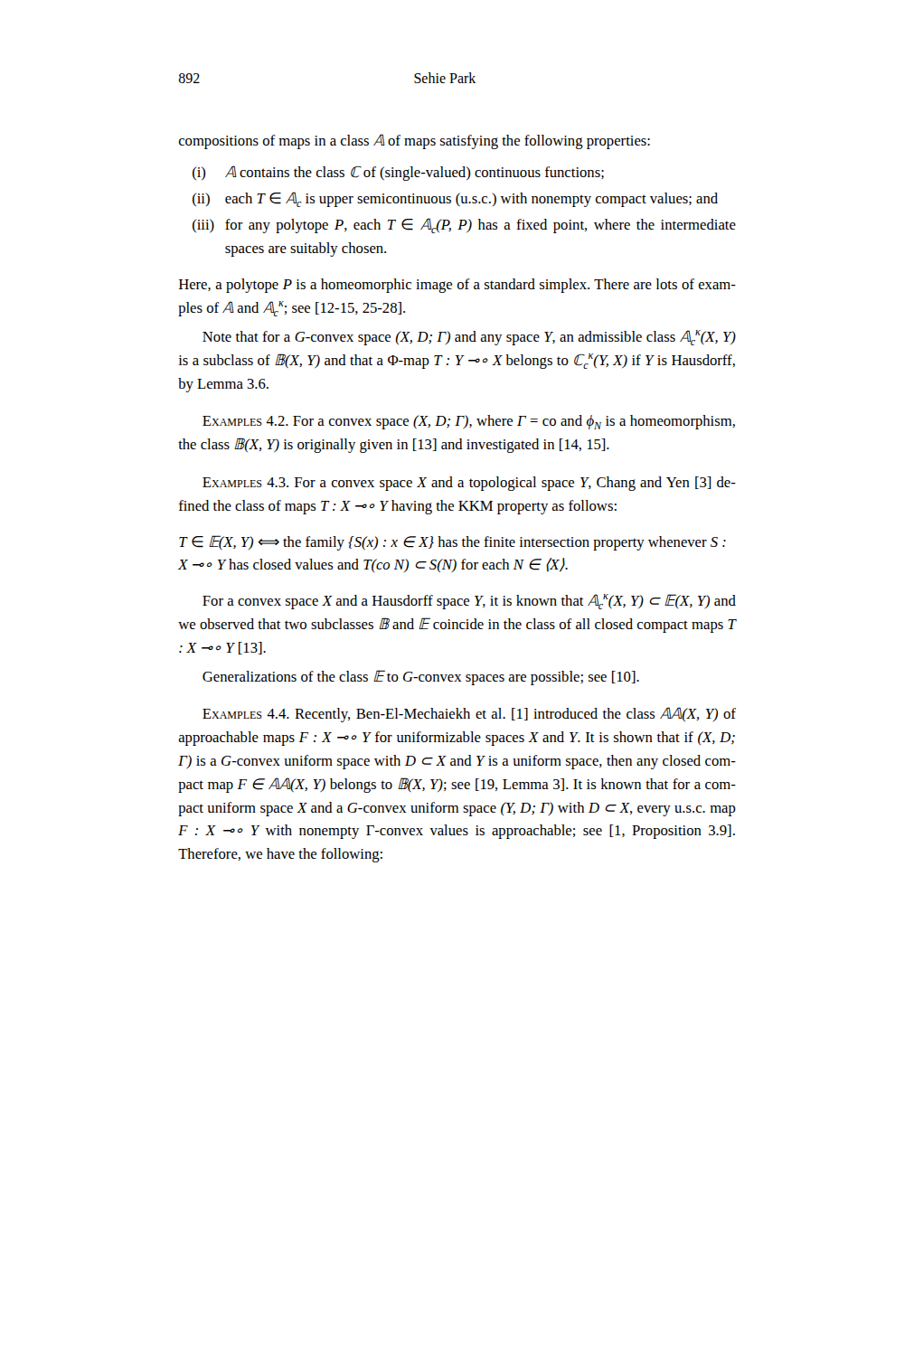892 Sehie Park
compositions of maps in a class 𝔸 of maps satisfying the following properties:
(i) 𝔸 contains the class ℂ of (single-valued) continuous functions;
(ii) each T ∈ 𝔸c is upper semicontinuous (u.s.c.) with nonempty compact values; and
(iii) for any polytope P, each T ∈ 𝔸c(P, P) has a fixed point, where the intermediate spaces are suitably chosen.
Here, a polytope P is a homeomorphic image of a standard simplex. There are lots of examples of 𝔸 and 𝔸cκ; see [12-15, 25-28].
Note that for a G-convex space (X, D; Γ) and any space Y, an admissible class 𝔸cκ(X, Y) is a subclass of 𝔹(X, Y) and that a Φ-map T : Y ⊸∘ X belongs to ℂcκ(Y, X) if Y is Hausdorff, by Lemma 3.6.
Examples 4.2. For a convex space (X, D; Γ), where Γ = co and ϕN is a homeomorphism, the class 𝔹(X, Y) is originally given in [13] and investigated in [14, 15].
Examples 4.3. For a convex space X and a topological space Y, Chang and Yen [3] defined the class of maps T : X ⊸∘ Y having the KKM property as follows:
T ∈ 𝔼(X, Y) ⟺ the family {S(x) : x ∈ X} has the finite intersection property whenever S : X ⊸∘ Y has closed values and T(co N) ⊂ S(N) for each N ∈ ⟨X⟩.
For a convex space X and a Hausdorff space Y, it is known that 𝔸cκ(X, Y) ⊂ 𝔼(X, Y) and we observed that two subclasses 𝔹 and 𝔼 coincide in the class of all closed compact maps T : X ⊸∘ Y [13].
Generalizations of the class 𝔼 to G-convex spaces are possible; see [10].
Examples 4.4. Recently, Ben-El-Mechaiekh et al. [1] introduced the class 𝔸𝔸(X, Y) of approachable maps F : X ⊸∘ Y for uniformizable spaces X and Y. It is shown that if (X, D; Γ) is a G-convex uniform space with D ⊂ X and Y is a uniform space, then any closed compact map F ∈ 𝔸𝔸(X, Y) belongs to 𝔹(X, Y); see [19, Lemma 3]. It is known that for a compact uniform space X and a G-convex uniform space (Y, D; Γ) with D ⊂ X, every u.s.c. map F : X ⊸∘ Y with nonempty Γ-convex values is approachable; see [1, Proposition 3.9]. Therefore, we have the following: